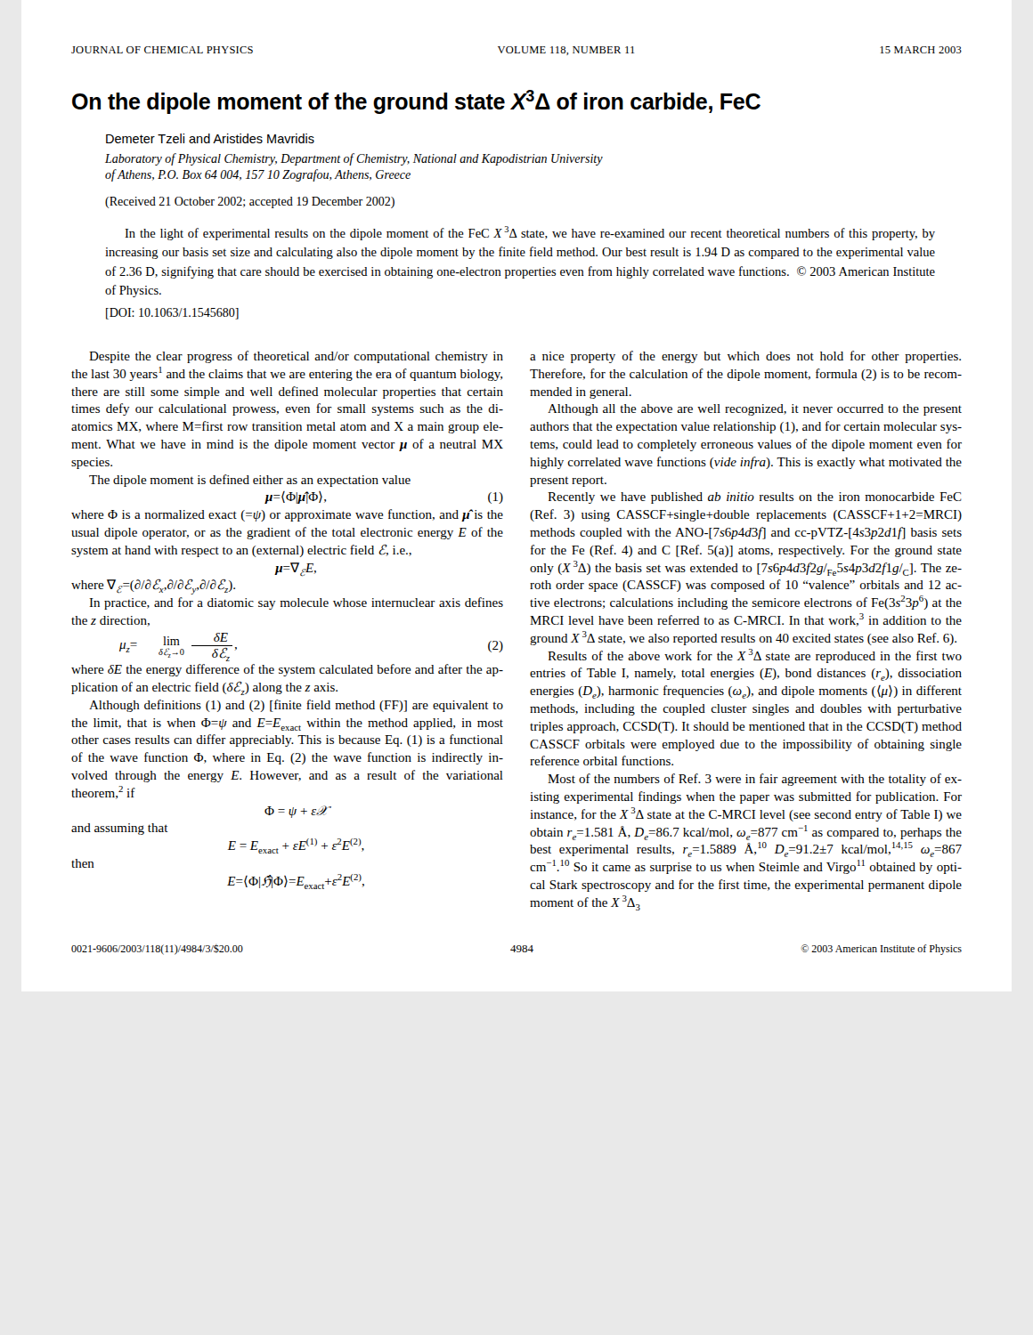Journal of Chemical Physics Volume 118, Number 11 15 March 2003
On the dipole moment of the ground state X3Δ of iron carbide, FeC
Demeter Tzeli and Aristides Mavridis
Laboratory of Physical Chemistry, Department of Chemistry, National and Kapodistrian University
of Athens, P.O. Box 64 004, 157 10 Zografou, Athens, Greece
(Received 21 October 2002; accepted 19 December 2002)
In the light of experimental results on the dipole moment of the FeC X 3Δ state, we have re-examined our recent theoretical numbers of this property, by increasing our basis set size and calculating also the dipole moment by the finite field method. Our best result is 1.94 D as compared to the experimental value of 2.36 D, signifying that care should be exercised in obtaining one-electron properties even from highly correlated wave functions. © 2003 American Institute of Physics.
[DOI: 10.1063/1.1545680]
Despite the clear progress of theoretical and/or computational chemistry in the last 30 years1 and the claims that we are entering the era of quantum biology, there are still some simple and well defined molecular properties that certain times defy our calculational prowess, even for small systems such as the diatomics MX, where M=first row transition metal atom and X a main group element. What we have in mind is the dipole moment vector μ of a neutral MX species.
The dipole moment is defined either as an expectation value
μ=⟨Φ|μ̂|Φ⟩,(1)
where Φ is a normalized exact (=ψ) or approximate wave function, and μ̂ is the usual dipole operator, or as the gradient of the total electronic energy E of the system at hand with respect to an (external) electric field ℰ, i.e.,
μ=∇ℰE,
where ∇ℰ=(∂/∂ℰx,∂/∂ℰy,∂/∂ℰz).
In practice, and for a diatomic say molecule whose internuclear axis defines the z direction,
μz= lim δℰz→0 δE δℰz,(2)
where δE the energy difference of the system calculated before and after the application of an electric field (δℰz) along the z axis.
Although definitions (1) and (2) [finite field method (FF)] are equivalent to the limit, that is when Φ=ψ and E=Eexact within the method applied, in most other cases results can differ appreciably. This is because Eq. (1) is a functional of the wave function Φ, where in Eq. (2) the wave function is indirectly involved through the energy E. However, and as a result of the variational theorem,2 if
Φ = ψ + ε𝒳
and assuming that
E = Eexact + εE(1) + ε2E(2),
then
E=⟨Φ|ℌ̂|Φ⟩=Eexact+ε2E(2),
a nice property of the energy but which does not hold for other properties. Therefore, for the calculation of the dipole moment, formula (2) is to be recommended in general.
Although all the above are well recognized, it never occurred to the present authors that the expectation value relationship (1), and for certain molecular systems, could lead to completely erroneous values of the dipole moment even for highly correlated wave functions (vide infra). This is exactly what motivated the present report.
Recently we have published ab initio results on the iron monocarbide FeC (Ref. 3) using CASSCF+single+double replacements (CASSCF+1+2=MRCI) methods coupled with the ANO-[7s6p4d3f] and cc-pVTZ-[4s3p2d1f] basis sets for the Fe (Ref. 4) and C [Ref. 5(a)] atoms, respectively. For the ground state only (X 3Δ) the basis set was extended to [7s6p4d3f2g/Fe5s4p3d2f1g/C]. The zeroth order space (CASSCF) was composed of 10 “valence” orbitals and 12 active electrons; calculations including the semicore electrons of Fe(3s23p6) at the MRCI level have been referred to as C-MRCI. In that work,3 in addition to the ground X 3Δ state, we also reported results on 40 excited states (see also Ref. 6).
Results of the above work for the X 3Δ state are reproduced in the first two entries of Table I, namely, total energies (E), bond distances (re), dissociation energies (De), harmonic frequencies (ωe), and dipole moments (⟨μ⟩) in different methods, including the coupled cluster singles and doubles with perturbative triples approach, CCSD(T). It should be mentioned that in the CCSD(T) method CASSCF orbitals were employed due to the impossibility of obtaining single reference orbital functions.
Most of the numbers of Ref. 3 were in fair agreement with the totality of existing experimental findings when the paper was submitted for publication. For instance, for the X 3Δ state at the C-MRCI level (see second entry of Table I) we obtain re=1.581 Å, De=86.7 kcal/mol, ωe=877 cm−1 as compared to, perhaps the best experimental results, re=1.5889 Å,10 De=91.2±7 kcal/mol,14,15 ωe=867 cm−1.10 So it came as surprise to us when Steimle and Virgo11 obtained by optical Stark spectroscopy and for the first time, the experimental permanent dipole moment of the X 3Δ3
0021-9606/2003/118(11)/4984/3/$20.00 4984 © 2003 American Institute of Physics